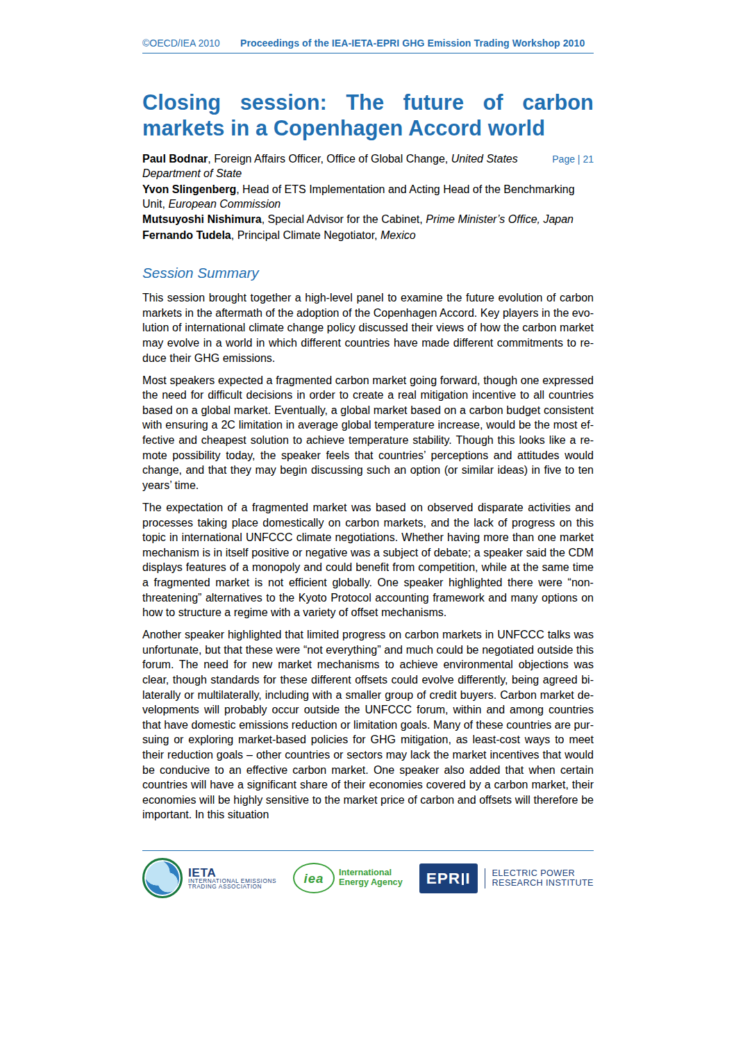©OECD/IEA 2010 Proceedings of the IEA-IETA-EPRI GHG Emission Trading Workshop 2010
Closing session: The future of carbon markets in a Copenhagen Accord world
Page | 21 Paul Bodnar, Foreign Affairs Officer, Office of Global Change, United States Department of State
Yvon Slingenberg, Head of ETS Implementation and Acting Head of the Benchmarking Unit, European Commission
Mutsuyoshi Nishimura, Special Advisor for the Cabinet, Prime Minister’s Office, Japan
Fernando Tudela, Principal Climate Negotiator, Mexico
Session Summary
This session brought together a high-level panel to examine the future evolution of carbon markets in the aftermath of the adoption of the Copenhagen Accord. Key players in the evolution of international climate change policy discussed their views of how the carbon market may evolve in a world in which different countries have made different commitments to reduce their GHG emissions.
Most speakers expected a fragmented carbon market going forward, though one expressed the need for difficult decisions in order to create a real mitigation incentive to all countries based on a global market. Eventually, a global market based on a carbon budget consistent with ensuring a 2C limitation in average global temperature increase, would be the most effective and cheapest solution to achieve temperature stability. Though this looks like a remote possibility today, the speaker feels that countries’ perceptions and attitudes would change, and that they may begin discussing such an option (or similar ideas) in five to ten years’ time.
The expectation of a fragmented market was based on observed disparate activities and processes taking place domestically on carbon markets, and the lack of progress on this topic in international UNFCCC climate negotiations. Whether having more than one market mechanism is in itself positive or negative was a subject of debate; a speaker said the CDM displays features of a monopoly and could benefit from competition, while at the same time a fragmented market is not efficient globally. One speaker highlighted there were “non-threatening” alternatives to the Kyoto Protocol accounting framework and many options on how to structure a regime with a variety of offset mechanisms.
Another speaker highlighted that limited progress on carbon markets in UNFCCC talks was unfortunate, but that these were “not everything” and much could be negotiated outside this forum. The need for new market mechanisms to achieve environmental objections was clear, though standards for these different offsets could evolve differently, being agreed bilaterally or multilaterally, including with a smaller group of credit buyers. Carbon market developments will probably occur outside the UNFCCC forum, within and among countries that have domestic emissions reduction or limitation goals. Many of these countries are pursuing or exploring market-based policies for GHG mitigation, as least-cost ways to meet their reduction goals – other countries or sectors may lack the market incentives that would be conducive to an effective carbon market. One speaker also added that when certain countries will have a significant share of their economies covered by a carbon market, their economies will be highly sensitive to the market price of carbon and offsets will therefore be important. In this situation
IETA
International Emissions
Trading Association
iea
International Energy Agency
EPR I
ELECTRIC POWER RESEARCH INSTITUTE